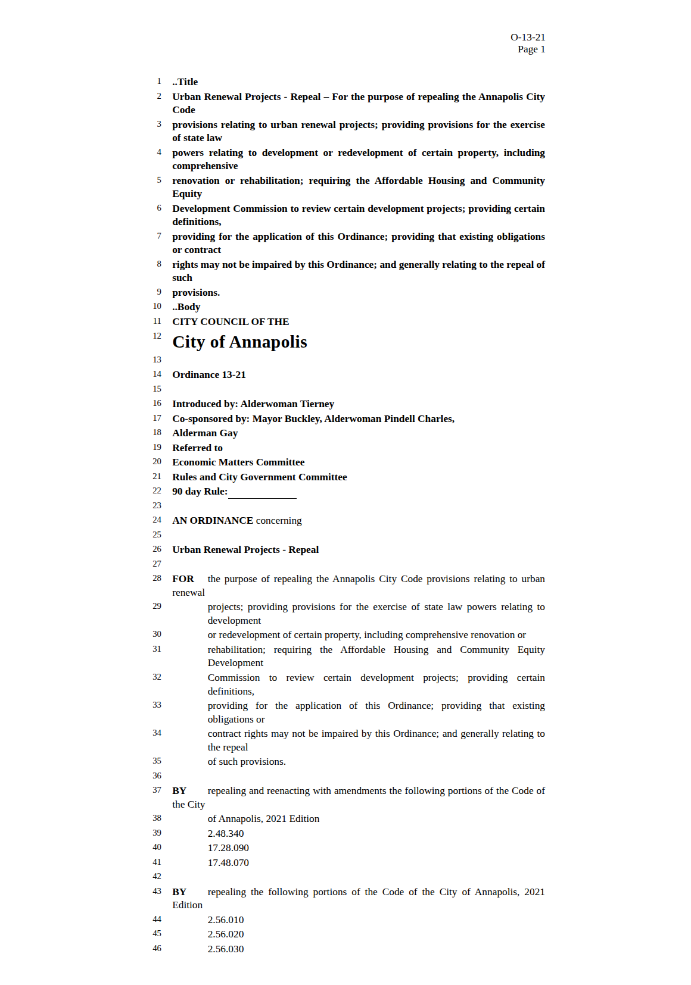O-13-21
Page 1
| 1 | ..Title |
| 2 | Urban Renewal Projects - Repeal – For the purpose of repealing the Annapolis City Code |
| 3 | provisions relating to urban renewal projects; providing provisions for the exercise of state law |
| 4 | powers relating to development or redevelopment of certain property, including comprehensive |
| 5 | renovation or rehabilitation; requiring the Affordable Housing and Community Equity |
| 6 | Development Commission to review certain development projects; providing certain definitions, |
| 7 | providing for the application of this Ordinance; providing that existing obligations or contract |
| 8 | rights may not be impaired by this Ordinance; and generally relating to the repeal of such |
| 9 | provisions. |
| 10 | ..Body |
| 11 | CITY COUNCIL OF THE |
| 12 | City of Annapolis |
| 13 | |
| 14 | Ordinance 13-21 |
| 15 | |
| 16 | Introduced by: Alderwoman Tierney |
| 17 | Co-sponsored by: Mayor Buckley, Alderwoman Pindell Charles, |
| 18 | Alderman Gay |
| 19 | Referred to |
| 20 | Economic Matters Committee |
| 21 | Rules and City Government Committee |
| 22 | 90 day Rule: |
| 23 | |
| 24 | AN ORDINANCE concerning |
| 25 | |
| 26 | Urban Renewal Projects - Repeal |
| 27 | |
| 28 | FOR the purpose of repealing the Annapolis City Code provisions relating to urban renewal |
| 29 | projects; providing provisions for the exercise of state law powers relating to development |
| 30 | or redevelopment of certain property, including comprehensive renovation or |
| 31 | rehabilitation; requiring the Affordable Housing and Community Equity Development |
| 32 | Commission to review certain development projects; providing certain definitions, |
| 33 | providing for the application of this Ordinance; providing that existing obligations or |
| 34 | contract rights may not be impaired by this Ordinance; and generally relating to the repeal |
| 35 | of such provisions. |
| 36 | |
| 37 | BY repealing and reenacting with amendments the following portions of the Code of the City |
| 38 | of Annapolis, 2021 Edition |
| 39 | 2.48.340 |
| 40 | 17.28.090 |
| 41 | 17.48.070 |
| 42 | |
| 43 | BY repealing the following portions of the Code of the City of Annapolis, 2021 Edition |
| 44 | 2.56.010 |
| 45 | 2.56.020 |
| 46 | 2.56.030 |